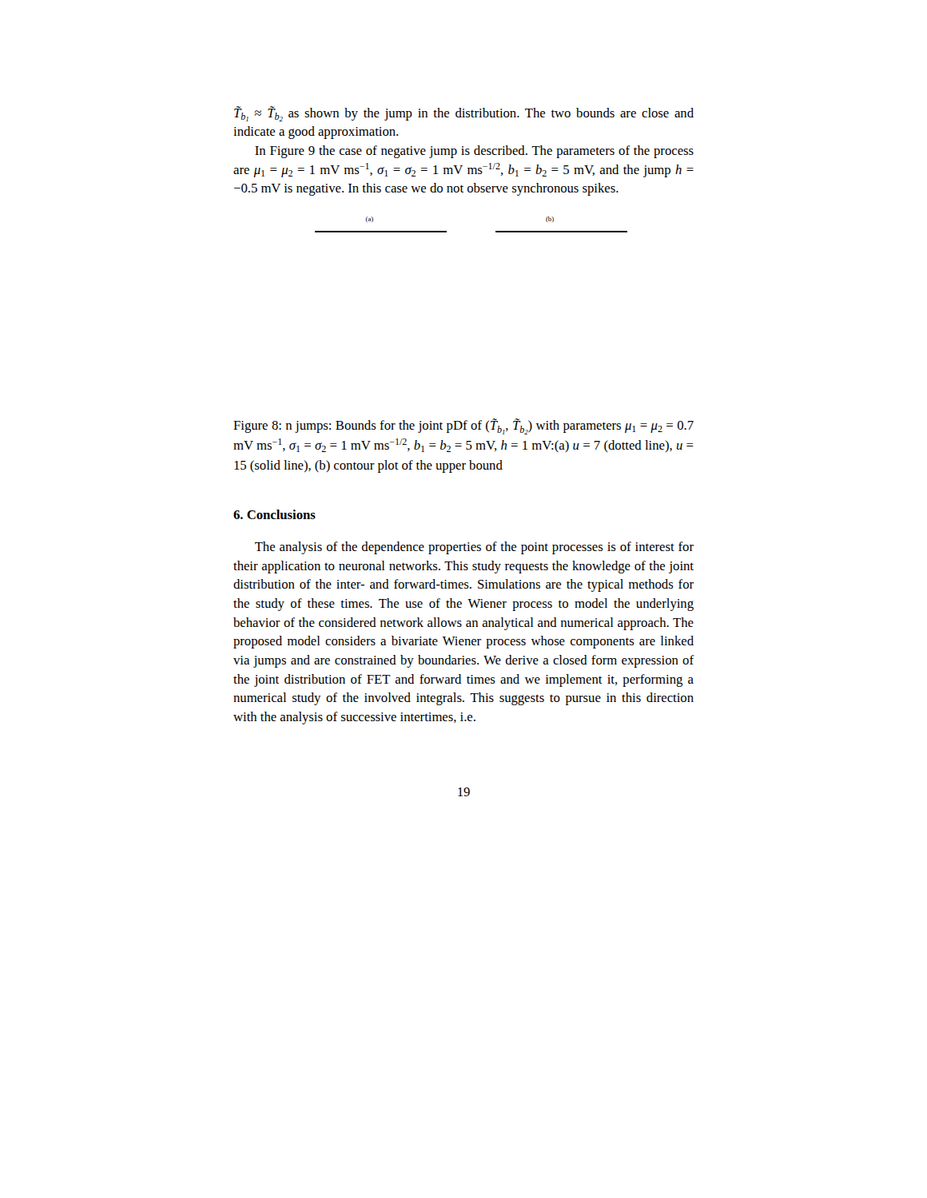T̃b1 ≈ T̃b2 as shown by the jump in the distribution. The two bounds are close and indicate a good approximation.
In Figure 9 the case of negative jump is described. The parameters of the process are μ1 = μ2 = 1 mV ms−1, σ1 = σ2 = 1 mV ms−1/2, b1 = b2 = 5 mV, and the jump h = −0.5 mV is negative. In this case we do not observe synchronous spikes.
(a)
1 0.8 0.6 0.4 0.2 0 0 5 10 15 20 v
(b)
20 15 10 5 0 0 5 10 15 20 v u
Figure 8: n jumps: Bounds for the joint pDf of (T̃b1, T̃b2) with parameters μ1 = μ2 = 0.7 mV ms−1, σ1 = σ2 = 1 mV ms−1/2, b1 = b2 = 5 mV, h = 1 mV:(a) u = 7 (dotted line), u = 15 (solid line), (b) contour plot of the upper bound
6. Conclusions
The analysis of the dependence properties of the point processes is of interest for their application to neuronal networks. This study requests the knowledge of the joint distribution of the inter- and forward-times. Simulations are the typical methods for the study of these times. The use of the Wiener process to model the underlying behavior of the considered network allows an analytical and numerical approach. The proposed model considers a bivariate Wiener process whose components are linked via jumps and are constrained by boundaries. We derive a closed form expression of the joint distribution of FET and forward times and we implement it, performing a numerical study of the involved integrals. This suggests to pursue in this direction with the analysis of successive intertimes, i.e.
19